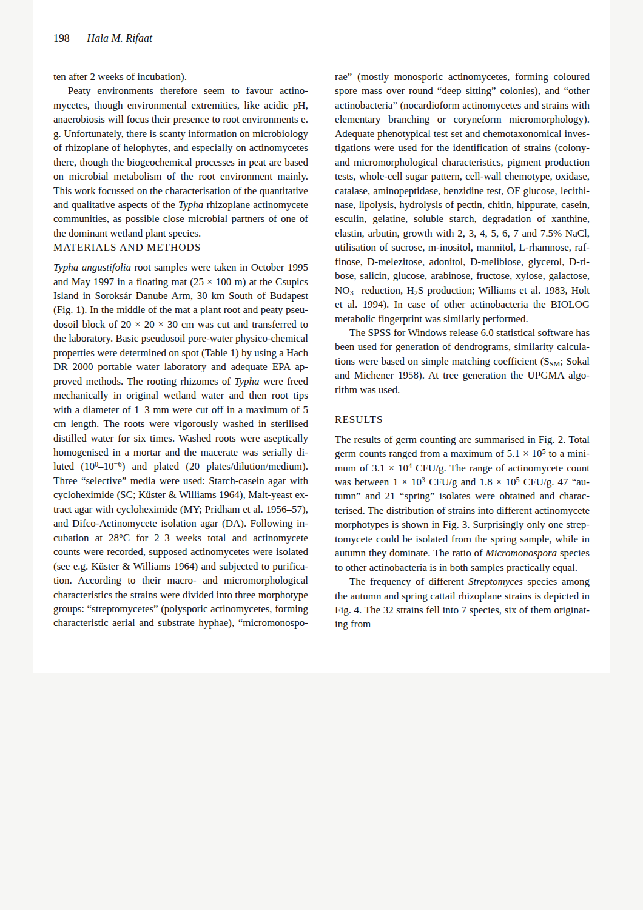198 Hala M. Rifaat
ten after 2 weeks of incubation).
Peaty environments therefore seem to favour actinomycetes, though environmental extremities, like acidic pH, anaerobiosis will focus their presence to root environments e. g. Unfortunately, there is scanty information on microbiology of rhizoplane of helophytes, and especially on actinomycetes there, though the biogeochemical processes in peat are based on microbial metabolism of the root environment mainly. This work focussed on the characterisation of the quantitative and qualitative aspects of the Typha rhizoplane actinomycete communities, as possible close microbial partners of one of the dominant wetland plant species.
Materials and Methods
Typha angustifolia root samples were taken in October 1995 and May 1997 in a floating mat (25 × 100 m) at the Csupics Island in Soroksár Danube Arm, 30 km South of Budapest (Fig. 1). In the middle of the mat a plant root and peaty pseudosoil block of 20 × 20 × 30 cm was cut and transferred to the laboratory. Basic pseudosoil pore-water physico-chemical properties were determined on spot (Table 1) by using a Hach DR 2000 portable water laboratory and adequate EPA approved methods. The rooting rhizomes of Typha were freed mechanically in original wetland water and then root tips with a diameter of 1–3 mm were cut off in a maximum of 5 cm length. The roots were vigorously washed in sterilised distilled water for six times. Washed roots were aseptically homogenised in a mortar and the macerate was serially diluted (100–10−6) and plated (20 plates/dilution/medium). Three “selective” media were used: Starch-casein agar with cycloheximide (SC; Küster & Williams 1964), Malt-yeast extract agar with cycloheximide (MY; Pridham et al. 1956–57), and Difco-Actinomycete isolation agar (DA). Following incubation at 28°C for 2–3 weeks total and actinomycete counts were recorded, supposed actinomycetes were isolated (see e.g. Küster & Williams 1964) and subjected to purification. According to their macro- and micromorphological characteristics the strains were divided into three morphotype groups: “streptomycetes” (polysporic actinomycetes, forming characteristic aerial and substrate hyphae), “micromonosporae” (mostly monosporic actinomycetes, forming coloured spore mass over round “deep sitting” colonies), and “other actinobacteria” (nocardioform actinomycetes and strains with elementary branching or coryneform micromorphology). Adequate phenotypical test set and chemotaxonomical investigations were used for the identification of strains (colony- and micromorphological characteristics, pigment production tests, whole-cell sugar pattern, cell-wall chemotype, oxidase, catalase, aminopeptidase, benzidine test, OF glucose, lecithinase, lipolysis, hydrolysis of pectin, chitin, hippurate, casein, esculin, gelatine, soluble starch, degradation of xanthine, elastin, arbutin, growth with 2, 3, 4, 5, 6, 7 and 7.5% NaCl, utilisation of sucrose, m-inositol, mannitol, L-rhamnose, raffinose, D-melezitose, adonitol, D-melibiose, glycerol, D-ribose, salicin, glucose, arabinose, fructose, xylose, galactose, NO3− reduction, H2S production; Williams et al. 1983, Holt et al. 1994). In case of other actinobacteria the BIOLOG metabolic fingerprint was similarly performed.
The SPSS for Windows release 6.0 statistical software has been used for generation of dendrograms, similarity calculations were based on simple matching coefficient (SSM; Sokal and Michener 1958). At tree generation the UPGMA algorithm was used.
Results
The results of germ counting are summarised in Fig. 2. Total germ counts ranged from a maximum of 5.1 × 105 to a minimum of 3.1 × 104 CFU/g. The range of actinomycete count was between 1 × 103 CFU/g and 1.8 × 105 CFU/g. 47 “autumn” and 21 “spring” isolates were obtained and characterised. The distribution of strains into different actinomycete morphotypes is shown in Fig. 3. Surprisingly only one streptomycete could be isolated from the spring sample, while in autumn they dominate. The ratio of Micromonospora species to other actinobacteria is in both samples practically equal.
The frequency of different Streptomyces species among the autumn and spring cattail rhizoplane strains is depicted in Fig. 4. The 32 strains fell into 7 species, six of them originating from